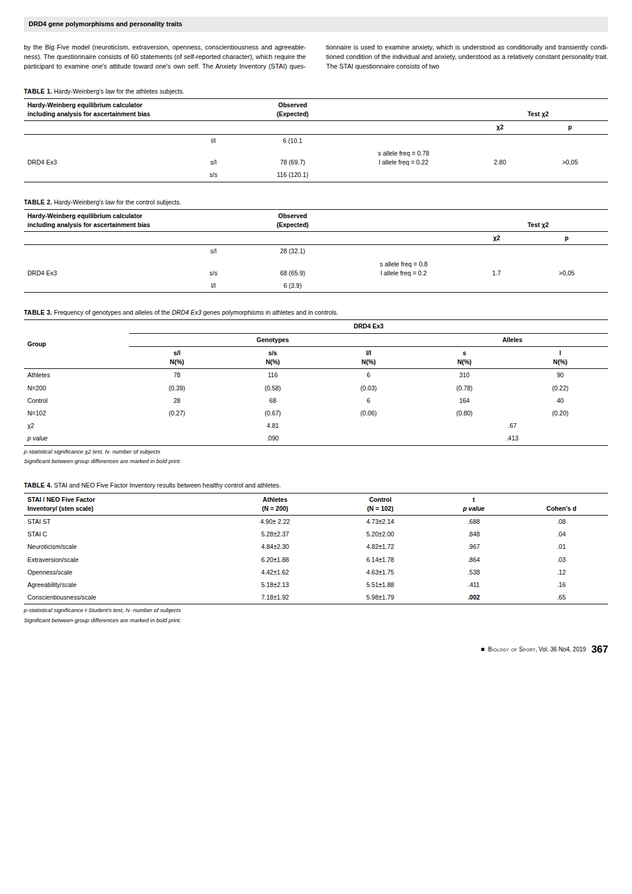DRD4 gene polymorphisms and personality traits
by the Big Five model (neuroticism, extraversion, openness, conscientiousness and agreeableness). The questionnaire consists of 60 statements (of self-reported character), which require the participant to examine one's attitude toward one's own self. The Anxiety Inventory (STAI) questionnaire is used to examine anxiety, which is understood as conditionally and transiently conditioned condition of the individual and anxiety, understood as a relatively constant personality trait. The STAI questionnaire consists of two
TABLE 1. Hardy-Weinberg's law for the athletes subjects.
| Hardy-Weinberg equilibrium calculator including analysis for ascertainment bias | Observed (Expected) | | Test χ2 |
| --- | --- | --- | --- |
| | | | | χ2 | p |
| | l/l | 6 (10.1 | | | |
| DRD4 Ex3 | s/l | 78 (69.7) | s allele freq = 0.78 l allele freq = 0.22 | 2.80 | >0,05 |
| | s/s | 116 (120.1) | | | |
TABLE 2. Hardy-Weinberg's law for the control subjects.
| Hardy-Weinberg equilibrium calculator including analysis for ascertainment bias | Observed (Expected) | | Test χ2 |
| --- | --- | --- | --- |
| | | | | χ2 | p |
| | s/l | 28 (32.1) | | | |
| DRD4 Ex3 | s/s | 68 (65.9) | s allele freq = 0.8 l allele freq = 0.2 | 1.7 | >0,05 |
| | l/l | 6 (3.9) | | | |
TABLE 3. Frequency of genotypes and alleles of the DRD4 Ex3 genes polymorphisms in athletes and in controls.
| Group | DRD4 Ex3 |
| --- | --- |
| Genotypes | Alleles |
| s/l N(%) | s/s N(%) | l/l N(%) | s N(%) | l N(%) |
| Athletes | 78 | 116 | 6 | 310 | 90 |
| N=200 | (0.39) | (0.58) | (0.03) | (0.78) | (0.22) |
| Control | 28 | 68 | 6 | 164 | 40 |
| N=102 | (0.27) | (0.67) | (0.06) | (0.80) | (0.20) |
| χ2 | | 4.81 | | .67 |
| p value | | .090 | | .413 |
p-statistical significance χ2 test, N- number of subjects
Significant between-group differences are marked in bold print.
TABLE 4. STAI and NEO Five Factor Inventory results between healthy control and athletes.
| STAI / NEO Five Factor Inventory/ (sten scale) | Athletes (N = 200) | Control (N = 102) | t p value | Cohen's d |
| --- | --- | --- | --- | --- |
| STAI ST | 4.90± 2.22 | 4.73±2.14 | .688 | .08 |
| STAI C | 5.28±2.37 | 5.20±2.00 | .848 | .04 |
| Neuroticism/scale | 4.84±2.30 | 4.82±1.72 | .967 | .01 |
| Extraversion/scale | 6.20±1.88 | 6.14±1.78 | .864 | .03 |
| Openness/scale | 4.42±1.62 | 4.63±1.75 | .538 | .12 |
| Agreeability/scale | 5.18±2.13 | 5.51±1.88 | .411 | .16 |
| Conscientiousness/scale | 7.18±1.92 | 5.98±1.79 | .002 | .65 |
p-statistical significance t-Student's test, N- number of subjects
Significant between-group differences are marked in bold print.
Biology of Sport, Vol. 36 No4, 2019 367